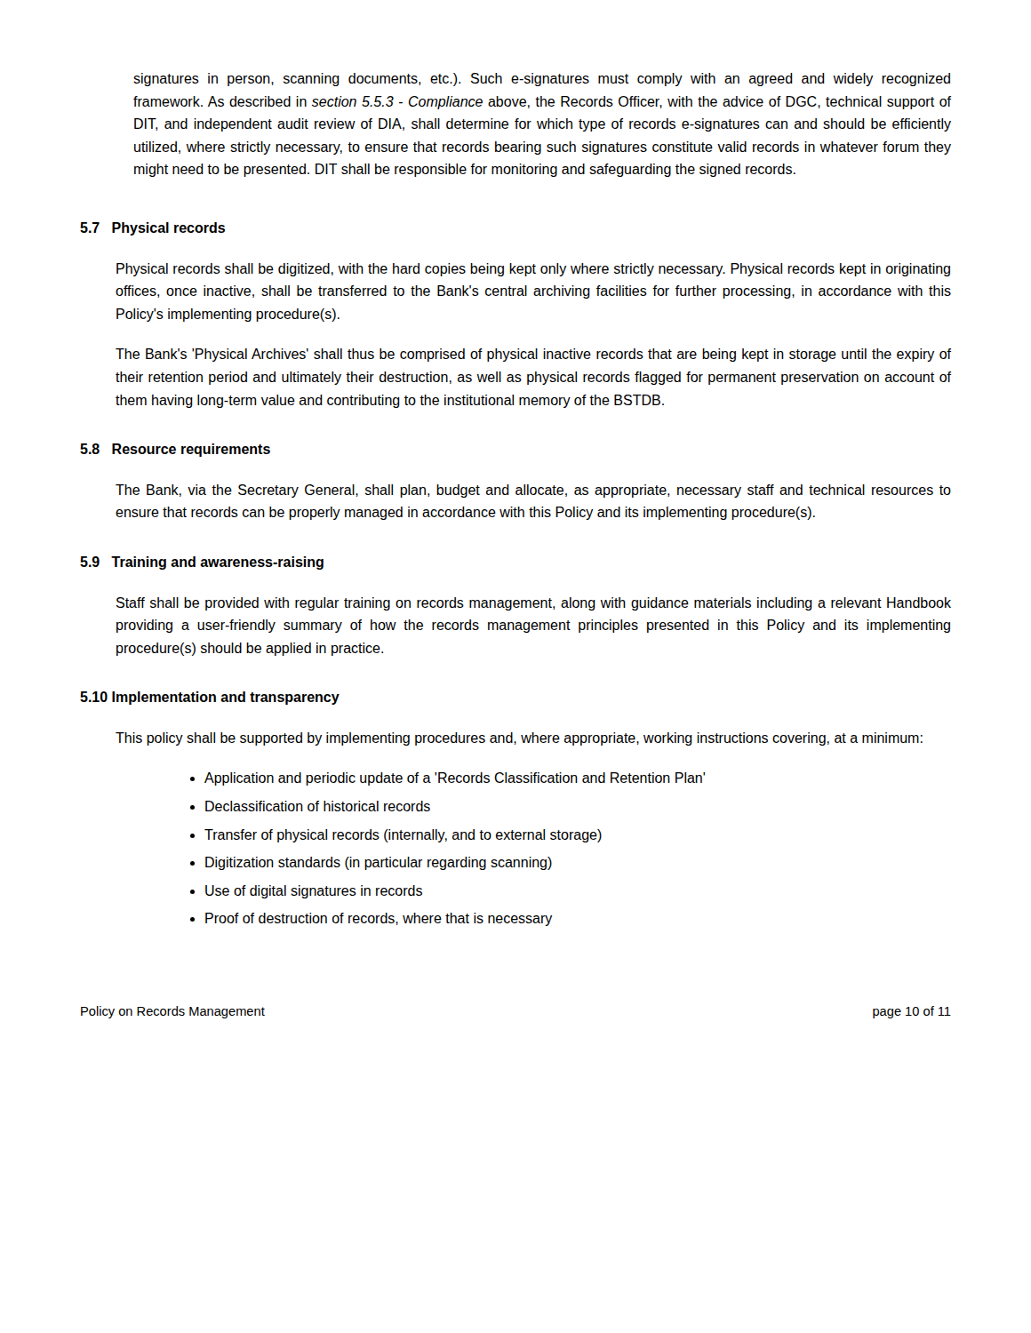signatures in person, scanning documents, etc.). Such e-signatures must comply with an agreed and widely recognized framework. As described in section 5.5.3 - Compliance above, the Records Officer, with the advice of DGC, technical support of DIT, and independent audit review of DIA, shall determine for which type of records e-signatures can and should be efficiently utilized, where strictly necessary, to ensure that records bearing such signatures constitute valid records in whatever forum they might need to be presented. DIT shall be responsible for monitoring and safeguarding the signed records.
5.7 Physical records
Physical records shall be digitized, with the hard copies being kept only where strictly necessary. Physical records kept in originating offices, once inactive, shall be transferred to the Bank's central archiving facilities for further processing, in accordance with this Policy's implementing procedure(s).
The Bank's 'Physical Archives' shall thus be comprised of physical inactive records that are being kept in storage until the expiry of their retention period and ultimately their destruction, as well as physical records flagged for permanent preservation on account of them having long-term value and contributing to the institutional memory of the BSTDB.
5.8 Resource requirements
The Bank, via the Secretary General, shall plan, budget and allocate, as appropriate, necessary staff and technical resources to ensure that records can be properly managed in accordance with this Policy and its implementing procedure(s).
5.9 Training and awareness-raising
Staff shall be provided with regular training on records management, along with guidance materials including a relevant Handbook providing a user-friendly summary of how the records management principles presented in this Policy and its implementing procedure(s) should be applied in practice.
5.10 Implementation and transparency
This policy shall be supported by implementing procedures and, where appropriate, working instructions covering, at a minimum:
Application and periodic update of a 'Records Classification and Retention Plan'
Declassification of historical records
Transfer of physical records (internally, and to external storage)
Digitization standards (in particular regarding scanning)
Use of digital signatures in records
Proof of destruction of records, where that is necessary
Policy on Records Management page 10 of 11